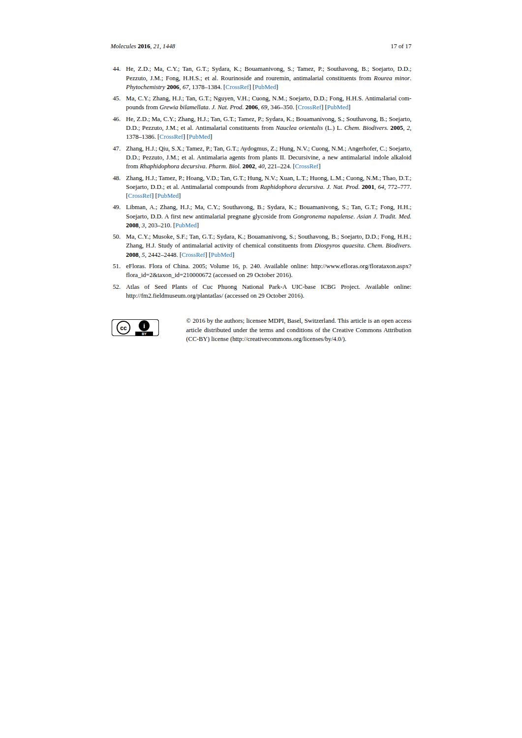Molecules 2016, 21, 1448
17 of 17
44. He, Z.D.; Ma, C.Y.; Tan, G.T.; Sydara, K.; Bouamanivong, S.; Tamez, P.; Southavong, B.; Soejarto, D.D.; Pezzuto, J.M.; Fong, H.H.S.; et al. Rourinoside and rouremin, antimalarial constituents from Rourea minor. Phytochemistry 2006, 67, 1378–1384. [CrossRef] [PubMed]
45. Ma, C.Y.; Zhang, H.J.; Tan, G.T.; Nguyen, V.H.; Cuong, N.M.; Soejarto, D.D.; Fong, H.H.S. Antimalarial compounds from Grewia bilamellata. J. Nat. Prod. 2006, 69, 346–350. [CrossRef] [PubMed]
46. He, Z.D.; Ma, C.Y.; Zhang, H.J.; Tan, G.T.; Tamez, P.; Sydara, K.; Bouamanivong, S.; Southavong, B.; Soejarto, D.D.; Pezzuto, J.M.; et al. Antimalarial constituents from Nauclea orientalis (L.) L. Chem. Biodivers. 2005, 2, 1378–1386. [CrossRef] [PubMed]
47. Zhang, H.J.; Qiu, S.X.; Tamez, P.; Tan, G.T.; Aydogmus, Z.; Hung, N.V.; Cuong, N.M.; Angerhofer, C.; Soejarto, D.D.; Pezzuto, J.M.; et al. Antimalaria agents from plants II. Decursivine, a new antimalarial indole alkaloid from Rhaphidophora decursiva. Pharm. Biol. 2002, 40, 221–224. [CrossRef]
48. Zhang, H.J.; Tamez, P.; Hoang, V.D.; Tan, G.T.; Hung, N.V.; Xuan, L.T.; Huong, L.M.; Cuong, N.M.; Thao, D.T.; Soejarto, D.D.; et al. Antimalarial compounds from Raphidophora decursiva. J. Nat. Prod. 2001, 64, 772–777. [CrossRef] [PubMed]
49. Libman, A.; Zhang, H.J.; Ma, C.Y.; Southavong, B.; Sydara, K.; Bouamanivong, S.; Tan, G.T.; Fong, H.H.; Soejarto, D.D. A first new antimalarial pregnane glycoside from Gongronema napalense. Asian J. Tradit. Med. 2008, 3, 203–210. [PubMed]
50. Ma, C.Y.; Musoke, S.F.; Tan, G.T.; Sydara, K.; Bouamanivong, S.; Southavong, B.; Soejarto, D.D.; Fong, H.H.; Zhang, H.J. Study of antimalarial activity of chemical constituents from Diospyros quaesita. Chem. Biodivers. 2008, 5, 2442–2448. [CrossRef] [PubMed]
51. eFloras. Flora of China. 2005; Volume 16, p. 240. Available online: http://www.efloras.org/florataxon.aspx?flora_id=2&taxon_id=210000672 (accessed on 29 October 2016).
52. Atlas of Seed Plants of Cuc Phuong National Park-A UIC-base ICBG Project. Available online: http://fm2.fieldmuseum.org/plantatlas/ (accessed on 29 October 2016).
cc i BY
© 2016 by the authors; licensee MDPI, Basel, Switzerland. This article is an open access article distributed under the terms and conditions of the Creative Commons Attribution (CC-BY) license (http://creativecommons.org/licenses/by/4.0/).